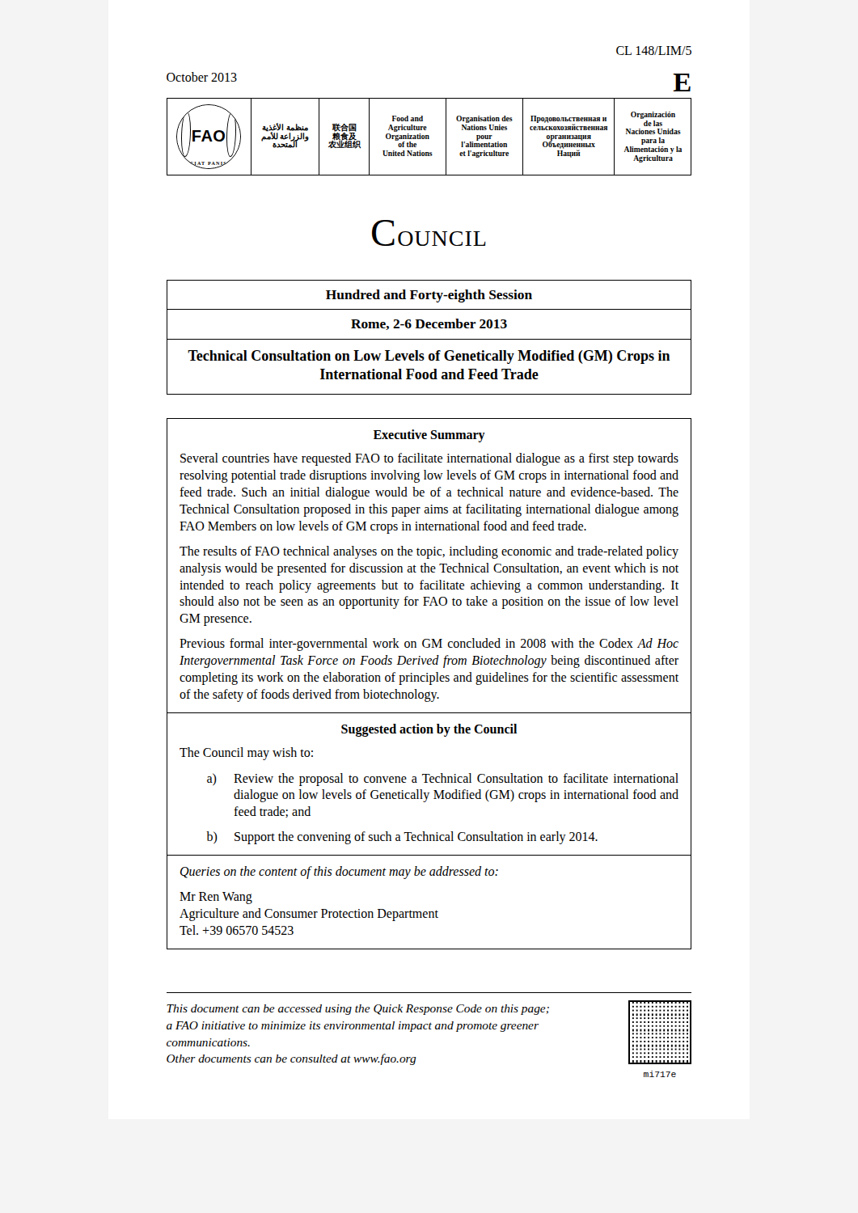CL 148/LIM/5
October 2013
E
| FAO FIAT PANIS | منظمة الأغذية والزراعة للأمم المتحدة | 联合国 粮食及 农业组织 | Food and Agriculture Organization of the United Nations | Organisation des Nations Unies pour l'alimentation et l'agriculture | Продовольственная и сельскохозяйственная организация Объединенных Наций | Organización de las Naciones Unidas para la Alimentación y la Agricultura |
Council
Hundred and Forty-eighth Session
Rome, 2-6 December 2013
Technical Consultation on Low Levels of Genetically Modified (GM) Crops in International Food and Feed Trade
Executive Summary
Several countries have requested FAO to facilitate international dialogue as a first step towards resolving potential trade disruptions involving low levels of GM crops in international food and feed trade. Such an initial dialogue would be of a technical nature and evidence-based. The Technical Consultation proposed in this paper aims at facilitating international dialogue among FAO Members on low levels of GM crops in international food and feed trade.
The results of FAO technical analyses on the topic, including economic and trade-related policy analysis would be presented for discussion at the Technical Consultation, an event which is not intended to reach policy agreements but to facilitate achieving a common understanding. It should also not be seen as an opportunity for FAO to take a position on the issue of low level GM presence.
Previous formal inter-governmental work on GM concluded in 2008 with the Codex Ad Hoc Intergovernmental Task Force on Foods Derived from Biotechnology being discontinued after completing its work on the elaboration of principles and guidelines for the scientific assessment of the safety of foods derived from biotechnology.
Suggested action by the Council
The Council may wish to:
a) Review the proposal to convene a Technical Consultation to facilitate international dialogue on low levels of Genetically Modified (GM) crops in international food and feed trade; and
b) Support the convening of such a Technical Consultation in early 2014.
Queries on the content of this document may be addressed to:
Mr Ren Wang
Agriculture and Consumer Protection Department
Tel. +39 06570 54523
This document can be accessed using the Quick Response Code on this page;
a FAO initiative to minimize its environmental impact and promote greener communications.
Other documents can be consulted at www.fao.org
mi717e